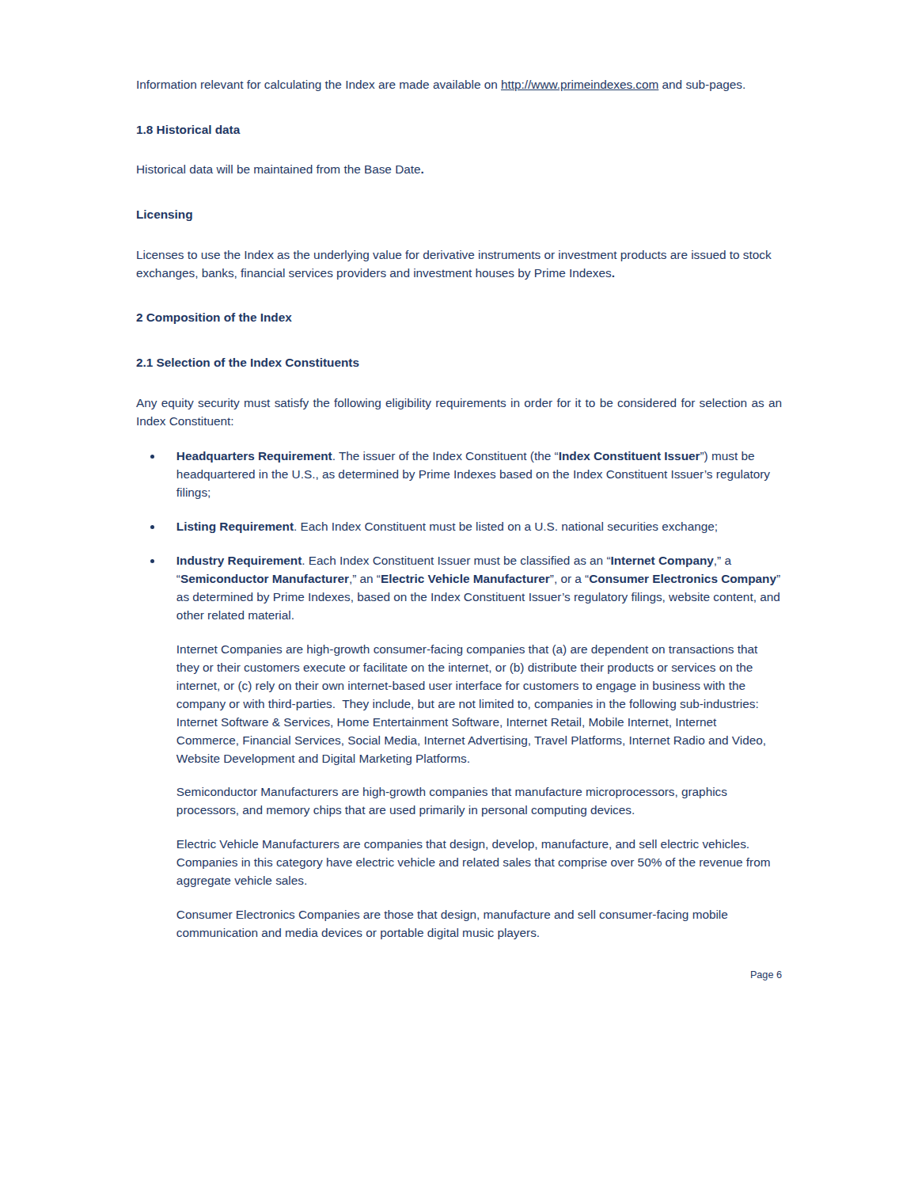Information relevant for calculating the Index are made available on http://www.primeindexes.com and sub-pages.
1.8 Historical data
Historical data will be maintained from the Base Date.
Licensing
Licenses to use the Index as the underlying value for derivative instruments or investment products are issued to stock exchanges, banks, financial services providers and investment houses by Prime Indexes.
2 Composition of the Index
2.1 Selection of the Index Constituents
Any equity security must satisfy the following eligibility requirements in order for it to be considered for selection as an Index Constituent:
Headquarters Requirement. The issuer of the Index Constituent (the “Index Constituent Issuer”) must be headquartered in the U.S., as determined by Prime Indexes based on the Index Constituent Issuer’s regulatory filings;
Listing Requirement. Each Index Constituent must be listed on a U.S. national securities exchange;
Industry Requirement. Each Index Constituent Issuer must be classified as an “Internet Company,” a “Semiconductor Manufacturer,” an “Electric Vehicle Manufacturer”, or a “Consumer Electronics Company” as determined by Prime Indexes, based on the Index Constituent Issuer’s regulatory filings, website content, and other related material.
Internet Companies are high-growth consumer-facing companies that (a) are dependent on transactions that they or their customers execute or facilitate on the internet, or (b) distribute their products or services on the internet, or (c) rely on their own internet-based user interface for customers to engage in business with the company or with third-parties. They include, but are not limited to, companies in the following sub-industries: Internet Software & Services, Home Entertainment Software, Internet Retail, Mobile Internet, Internet Commerce, Financial Services, Social Media, Internet Advertising, Travel Platforms, Internet Radio and Video, Website Development and Digital Marketing Platforms.
Semiconductor Manufacturers are high-growth companies that manufacture microprocessors, graphics processors, and memory chips that are used primarily in personal computing devices.
Electric Vehicle Manufacturers are companies that design, develop, manufacture, and sell electric vehicles. Companies in this category have electric vehicle and related sales that comprise over 50% of the revenue from aggregate vehicle sales.
Consumer Electronics Companies are those that design, manufacture and sell consumer-facing mobile communication and media devices or portable digital music players.
Page 6